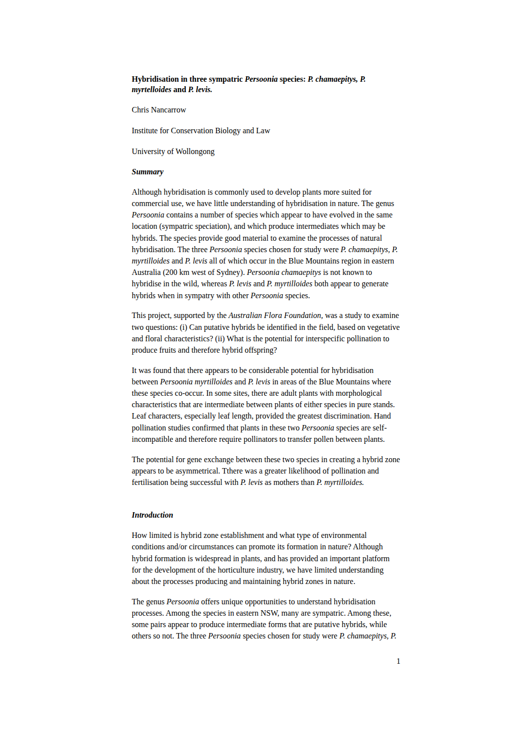Hybridisation in three sympatric Persoonia species: P. chamaepitys, P. myrtelloides and P. levis.
Chris Nancarrow
Institute for Conservation Biology and Law
University of Wollongong
Summary
Although hybridisation is commonly used to develop plants more suited for commercial use, we have little understanding of hybridisation in nature. The genus Persoonia contains a number of species which appear to have evolved in the same location (sympatric speciation), and which produce intermediates which may be hybrids. The species provide good material to examine the processes of natural hybridisation. The three Persoonia species chosen for study were P. chamaepitys, P. myrtilloides and P. levis all of which occur in the Blue Mountains region in eastern Australia (200 km west of Sydney). Persoonia chamaepitys is not known to hybridise in the wild, whereas P. levis and P. myrtilloides both appear to generate hybrids when in sympatry with other Persoonia species.
This project, supported by the Australian Flora Foundation, was a study to examine two questions: (i) Can putative hybrids be identified in the field, based on vegetative and floral characteristics? (ii) What is the potential for interspecific pollination to produce fruits and therefore hybrid offspring?
It was found that there appears to be considerable potential for hybridisation between Persoonia myrtilloides and P. levis in areas of the Blue Mountains where these species co-occur. In some sites, there are adult plants with morphological characteristics that are intermediate between plants of either species in pure stands. Leaf characters, especially leaf length, provided the greatest discrimination. Hand pollination studies confirmed that plants in these two Persoonia species are self-incompatible and therefore require pollinators to transfer pollen between plants.
The potential for gene exchange between these two species in creating a hybrid zone appears to be asymmetrical. Tthere was a greater likelihood of pollination and fertilisation being successful with P. levis as mothers than P. myrtilloides.
Introduction
How limited is hybrid zone establishment and what type of environmental conditions and/or circumstances can promote its formation in nature? Although hybrid formation is widespread in plants, and has provided an important platform for the development of the horticulture industry, we have limited understanding about the processes producing and maintaining hybrid zones in nature.
The genus Persoonia offers unique opportunities to understand hybridisation processes. Among the species in eastern NSW, many are sympatric. Among these, some pairs appear to produce intermediate forms that are putative hybrids, while others so not. The three Persoonia species chosen for study were P. chamaepitys, P.
1